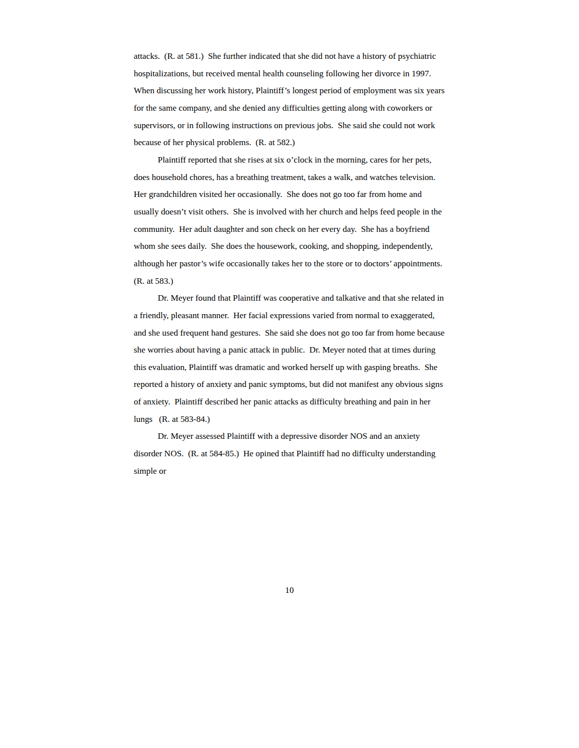attacks. (R. at 581.) She further indicated that she did not have a history of psychiatric hospitalizations, but received mental health counseling following her divorce in 1997. When discussing her work history, Plaintiff’s longest period of employment was six years for the same company, and she denied any difficulties getting along with coworkers or supervisors, or in following instructions on previous jobs. She said she could not work because of her physical problems. (R. at 582.)
Plaintiff reported that she rises at six o’clock in the morning, cares for her pets, does household chores, has a breathing treatment, takes a walk, and watches television. Her grandchildren visited her occasionally. She does not go too far from home and usually doesn’t visit others. She is involved with her church and helps feed people in the community. Her adult daughter and son check on her every day. She has a boyfriend whom she sees daily. She does the housework, cooking, and shopping, independently, although her pastor’s wife occasionally takes her to the store or to doctors’ appointments. (R. at 583.)
Dr. Meyer found that Plaintiff was cooperative and talkative and that she related in a friendly, pleasant manner. Her facial expressions varied from normal to exaggerated, and she used frequent hand gestures. She said she does not go too far from home because she worries about having a panic attack in public. Dr. Meyer noted that at times during this evaluation, Plaintiff was dramatic and worked herself up with gasping breaths. She reported a history of anxiety and panic symptoms, but did not manifest any obvious signs of anxiety. Plaintiff described her panic attacks as difficulty breathing and pain in her lungs (R. at 583-84.)
Dr. Meyer assessed Plaintiff with a depressive disorder NOS and an anxiety disorder NOS. (R. at 584-85.) He opined that Plaintiff had no difficulty understanding simple or
10